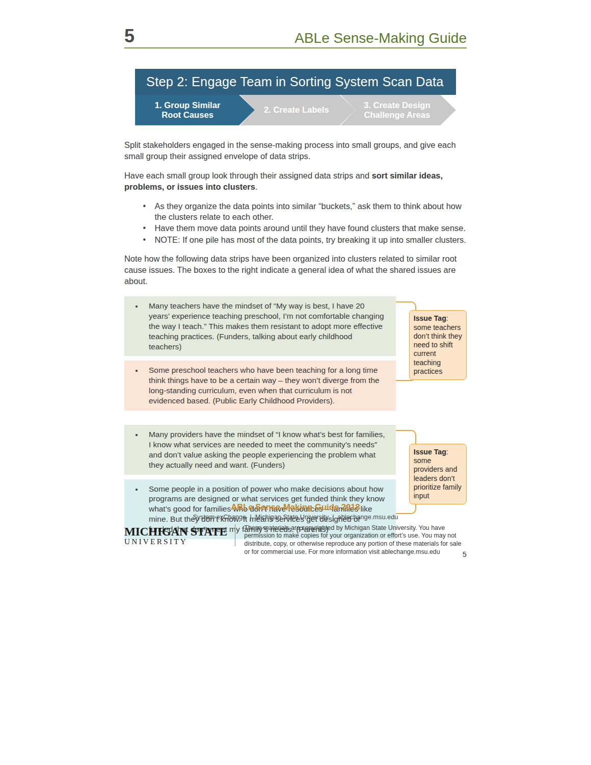5
ABLe Sense-Making Guide
Step 2: Engage Team in Sorting System Scan Data
1. Group Similar
Root Causes
2. Create Labels
3. Create Design
Challenge Areas
Split stakeholders engaged in the sense-making process into small groups, and give each small group their assigned envelope of data strips.
Have each small group look through their assigned data strips and sort similar ideas, problems, or issues into clusters.
As they organize the data points into similar “buckets,” ask them to think about how the clusters relate to each other.
Have them move data points around until they have found clusters that make sense.
NOTE: If one pile has most of the data points, try breaking it up into smaller clusters.
Note how the following data strips have been organized into clusters related to similar root cause issues. The boxes to the right indicate a general idea of what the shared issues are about.
•
Many teachers have the mindset of “My way is best, I have 20 years’ experience teaching preschool, I’m not comfortable changing the way I teach.” This makes them resistant to adopt more effective teaching practices. (Funders, talking about early childhood teachers)
•
Some preschool teachers who have been teaching for a long time think things have to be a certain way – they won’t diverge from the long-standing curriculum, even when that curriculum is not evidenced based. (Public Early Childhood Providers).
Issue Tag: some teachers don’t think they need to shift current teaching practices
•
Many providers have the mindset of “I know what’s best for families, I know what services are needed to meet the community’s needs” and don’t value asking the people experiencing the problem what they actually need and want. (Funders)
•
Some people in a position of power who make decisions about how programs are designed or what services get funded think they know what’s good for families who don’t have resources – families like mine. But they don’t know. It means services get designed or funded that don’t meet my family’s needs. (Parents)
Issue Tag: some providers and leaders don’t prioritize family input
ABLe Sense-Making Guide 2018
System exChange | Michigan State University | ablechange.msu.edu
MICHIGAN STATE
UNIVERSITY
These materials are copyrighted by Michigan State University. You have permission to make copies for your organization or effort’s use. You may not distribute, copy, or otherwise reproduce any portion of these materials for sale or for commercial use. For more information visit ablechange.msu.edu
5